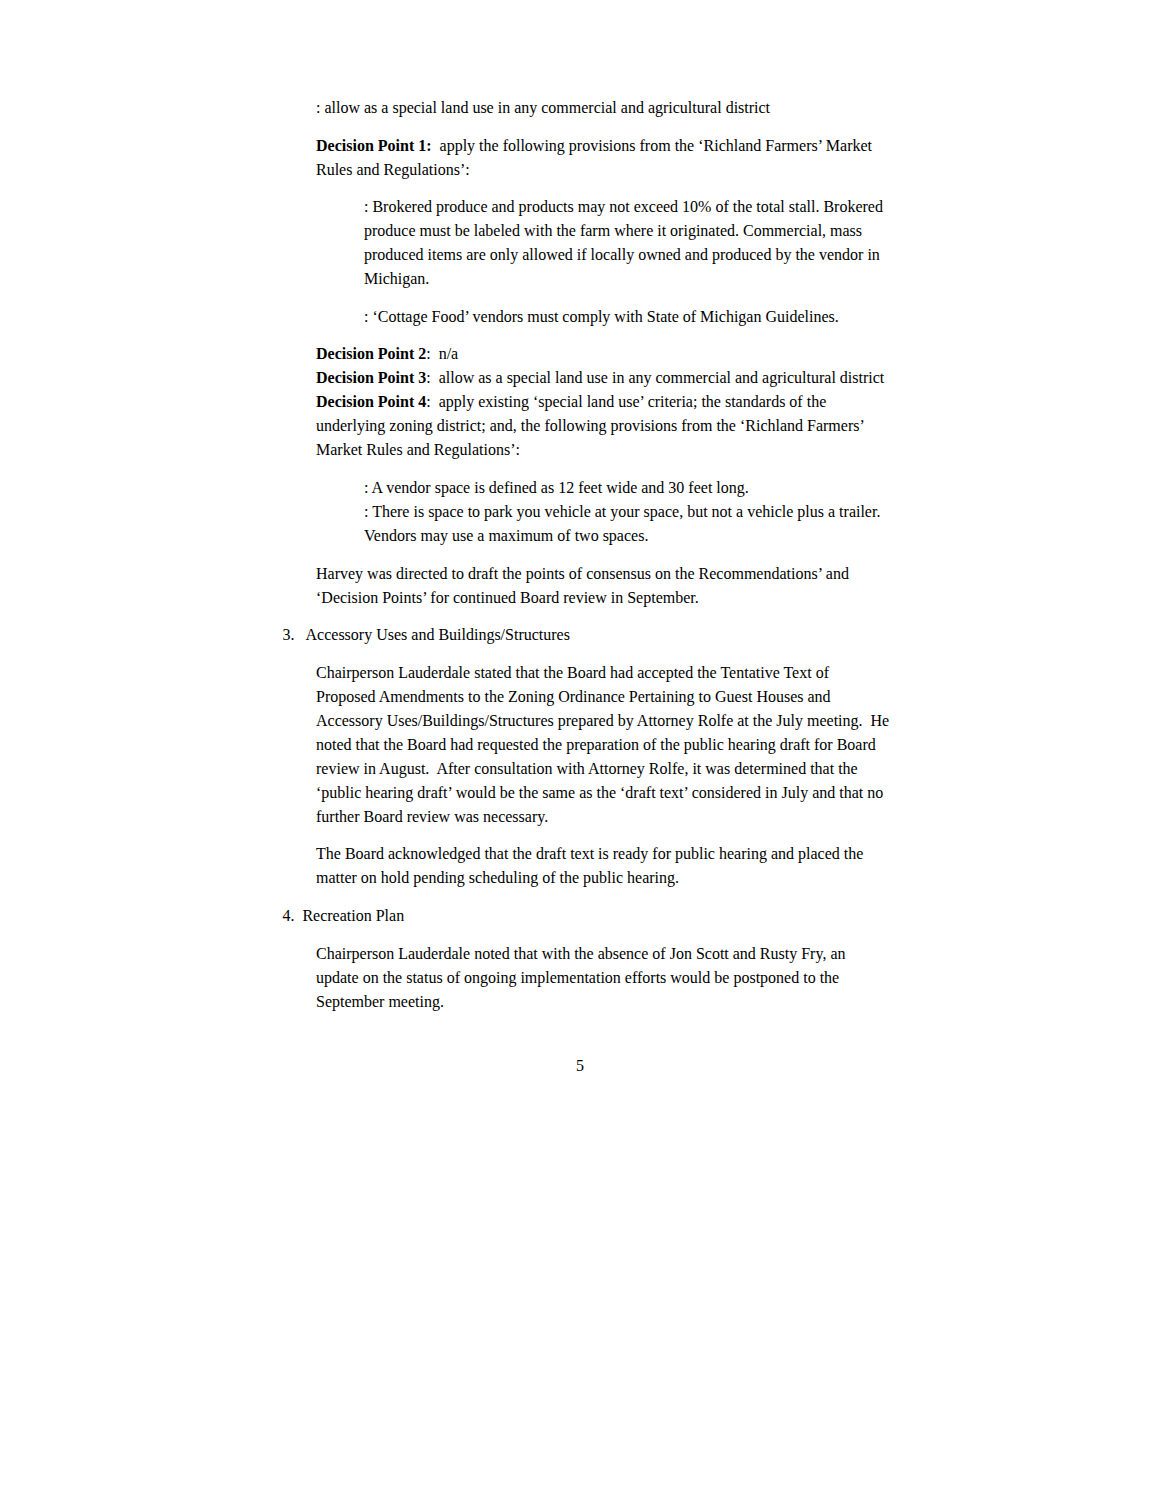: allow as a special land use in any commercial and agricultural district
Decision Point 1: apply the following provisions from the ‘Richland Farmers’ Market Rules and Regulations’:
: Brokered produce and products may not exceed 10% of the total stall. Brokered produce must be labeled with the farm where it originated. Commercial, mass produced items are only allowed if locally owned and produced by the vendor in Michigan.
: ‘Cottage Food’ vendors must comply with State of Michigan Guidelines.
Decision Point 2: n/a
Decision Point 3: allow as a special land use in any commercial and agricultural district
Decision Point 4: apply existing ‘special land use’ criteria; the standards of the underlying zoning district; and, the following provisions from the ‘Richland Farmers’ Market Rules and Regulations’:
: A vendor space is defined as 12 feet wide and 30 feet long.
: There is space to park you vehicle at your space, but not a vehicle plus a trailer. Vendors may use a maximum of two spaces.
Harvey was directed to draft the points of consensus on the Recommendations’ and ‘Decision Points’ for continued Board review in September.
3. Accessory Uses and Buildings/Structures
Chairperson Lauderdale stated that the Board had accepted the Tentative Text of Proposed Amendments to the Zoning Ordinance Pertaining to Guest Houses and Accessory Uses/Buildings/Structures prepared by Attorney Rolfe at the July meeting. He noted that the Board had requested the preparation of the public hearing draft for Board review in August. After consultation with Attorney Rolfe, it was determined that the ‘public hearing draft’ would be the same as the ‘draft text’ considered in July and that no further Board review was necessary.
The Board acknowledged that the draft text is ready for public hearing and placed the matter on hold pending scheduling of the public hearing.
4. Recreation Plan
Chairperson Lauderdale noted that with the absence of Jon Scott and Rusty Fry, an update on the status of ongoing implementation efforts would be postponed to the September meeting.
5